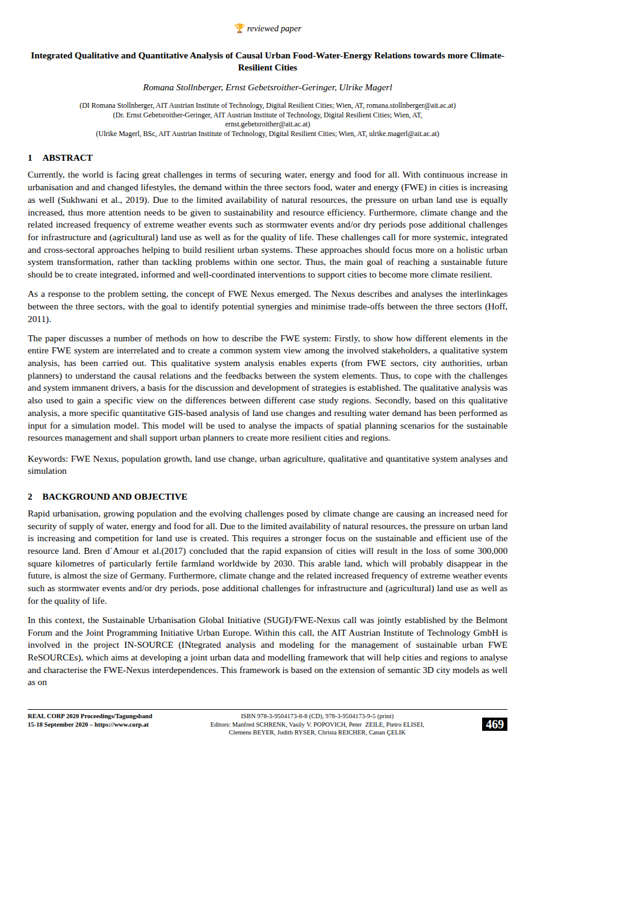🏆 reviewed paper
Integrated Qualitative and Quantitative Analysis of Causal Urban Food-Water-Energy Relations towards more Climate-Resilient Cities
Romana Stollnberger, Ernst Gebetsroither-Geringer, Ulrike Magerl
(DI Romana Stollnberger, AIT Austrian Institute of Technology, Digital Resilient Cities; Wien, AT, romana.stollnberger@ait.ac.at)
(Dr. Ernst Gebetsroither-Geringer, AIT Austrian Institute of Technology, Digital Resilient Cities; Wien, AT,
ernst.gebetsroither@ait.ac.at)
(Ulrike Magerl, BSc, AIT Austrian Institute of Technology, Digital Resilient Cities; Wien, AT, ulrike.magerl@ait.ac.at)
1 ABSTRACT
Currently, the world is facing great challenges in terms of securing water, energy and food for all. With continuous increase in urbanisation and and changed lifestyles, the demand within the three sectors food, water and energy (FWE) in cities is increasing as well (Sukhwani et al., 2019). Due to the limited availability of natural resources, the pressure on urban land use is equally increased, thus more attention needs to be given to sustainability and resource efficiency. Furthermore, climate change and the related increased frequency of extreme weather events such as stormwater events and/or dry periods pose additional challenges for infrastructure and (agricultural) land use as well as for the quality of life. These challenges call for more systemic, integrated and cross-sectoral approaches helping to build resilient urban systems. These approaches should focus more on a holistic urban system transformation, rather than tackling problems within one sector. Thus, the main goal of reaching a sustainable future should be to create integrated, informed and well-coordinated interventions to support cities to become more climate resilient.
As a response to the problem setting, the concept of FWE Nexus emerged. The Nexus describes and analyses the interlinkages between the three sectors, with the goal to identify potential synergies and minimise trade-offs between the three sectors (Hoff, 2011).
The paper discusses a number of methods on how to describe the FWE system: Firstly, to show how different elements in the entire FWE system are interrelated and to create a common system view among the involved stakeholders, a qualitative system analysis, has been carried out. This qualitative system analysis enables experts (from FWE sectors, city authorities, urban planners) to understand the causal relations and the feedbacks between the system elements. Thus, to cope with the challenges and system immanent drivers, a basis for the discussion and development of strategies is established. The qualitative analysis was also used to gain a specific view on the differences between different case study regions. Secondly, based on this qualitative analysis, a more specific quantitative GIS-based analysis of land use changes and resulting water demand has been performed as input for a simulation model. This model will be used to analyse the impacts of spatial planning scenarios for the sustainable resources management and shall support urban planners to create more resilient cities and regions.
Keywords: FWE Nexus, population growth, land use change, urban agriculture, qualitative and quantitative system analyses and simulation
2 BACKGROUND AND OBJECTIVE
Rapid urbanisation, growing population and the evolving challenges posed by climate change are causing an increased need for security of supply of water, energy and food for all. Due to the limited availability of natural resources, the pressure on urban land is increasing and competition for land use is created. This requires a stronger focus on the sustainable and efficient use of the resource land. Bren d´Amour et al.(2017) concluded that the rapid expansion of cities will result in the loss of some 300,000 square kilometres of particularly fertile farmland worldwide by 2030. This arable land, which will probably disappear in the future, is almost the size of Germany. Furthermore, climate change and the related increased frequency of extreme weather events such as stormwater events and/or dry periods, pose additional challenges for infrastructure and (agricultural) land use as well as for the quality of life.
In this context, the Sustainable Urbanisation Global Initiative (SUGI)/FWE-Nexus call was jointly established by the Belmont Forum and the Joint Programming Initiative Urban Europe. Within this call, the AIT Austrian Institute of Technology GmbH is involved in the project IN-SOURCE (INtegrated analysis and modeling for the management of sustainable urban FWE ReSOURCEs), which aims at developing a joint urban data and modelling framework that will help cities and regions to analyse and characterise the FWE-Nexus interdependences. This framework is based on the extension of semantic 3D city models as well as on
REAL CORP 2020 Proceedings/Tagungsband
15-18 September 2020 – https://www.corp.at
ISBN 978-3-9504173-8-8 (CD), 978-3-9504173-9-5 (print)
Editors: Manfred SCHRENK, Vasily V. POPOVICH, Peter ZEILE, Pietro ELISEI,
Clemens BEYER, Judith RYSER, Christa REICHER, Canan ÇELIK
469